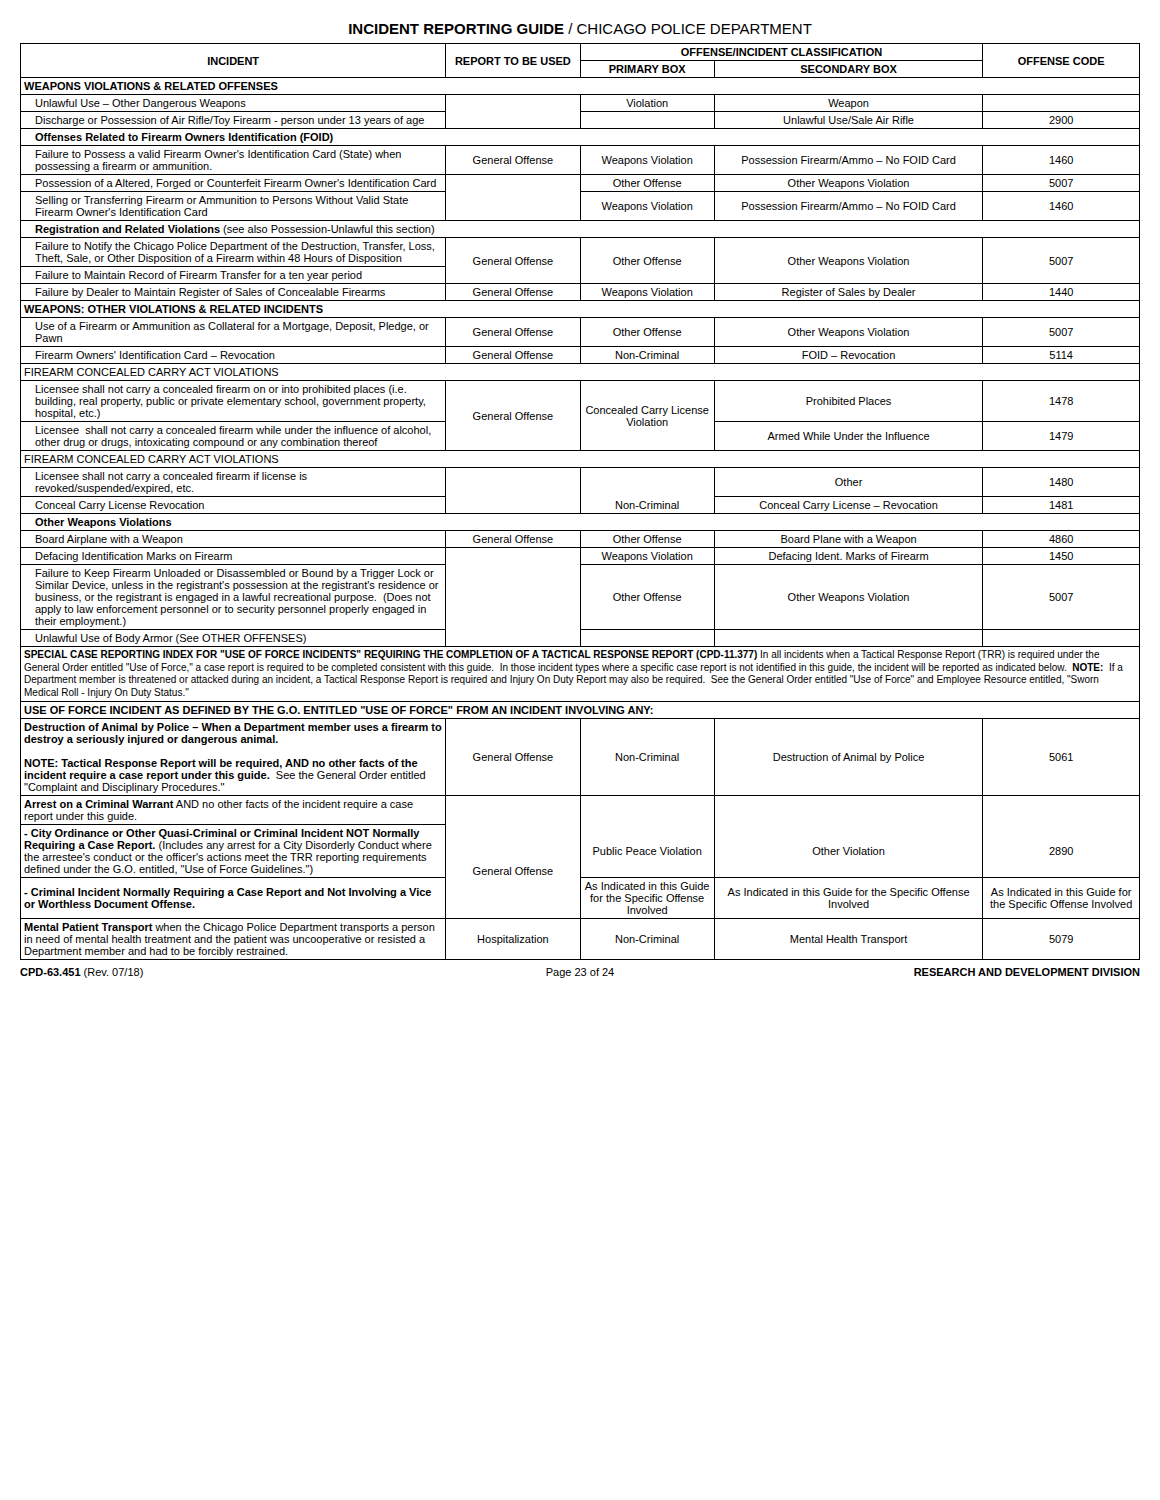INCIDENT REPORTING GUIDE / CHICAGO POLICE DEPARTMENT
| INCIDENT | REPORT TO BE USED | OFFENSE/INCIDENT CLASSIFICATION | OFFENSE CODE |
| --- | --- | --- | --- |
| PRIMARY BOX | SECONDARY BOX |
| WEAPONS VIOLATIONS & RELATED OFFENSES |
| Unlawful Use – Other Dangerous Weapons | | Violation | Weapon | |
| Discharge or Possession of Air Rifle/Toy Firearm - person under 13 years of age | | | Unlawful Use/Sale Air Rifle | 2900 |
| Offenses Related to Firearm Owners Identification (FOID) |
| Failure to Possess a valid Firearm Owner's Identification Card (State) when possessing a firearm or ammunition. | General Offense | Weapons Violation | Possession Firearm/Ammo – No FOID Card | 1460 |
| Possession of a Altered, Forged or Counterfeit Firearm Owner's Identification Card | | Other Offense | Other Weapons Violation | 5007 |
| Selling or Transferring Firearm or Ammunition to Persons Without Valid State Firearm Owner's Identification Card | | Weapons Violation | Possession Firearm/Ammo – No FOID Card | 1460 |
| Registration and Related Violations (see also Possession-Unlawful this section) |
| Failure to Notify the Chicago Police Department of the Destruction, Transfer, Loss, Theft, Sale, or Other Disposition of a Firearm within 48 Hours of Disposition | General Offense | Other Offense | Other Weapons Violation | 5007 |
| Failure to Maintain Record of Firearm Transfer for a ten year period |
| Failure by Dealer to Maintain Register of Sales of Concealable Firearms | General Offense | Weapons Violation | Register of Sales by Dealer | 1440 |
| WEAPONS: OTHER VIOLATIONS & RELATED INCIDENTS |
| Use of a Firearm or Ammunition as Collateral for a Mortgage, Deposit, Pledge, or Pawn | General Offense | Other Offense | Other Weapons Violation | 5007 |
| Firearm Owners' Identification Card – Revocation | General Offense | Non-Criminal | FOID – Revocation | 5114 |
| FIREARM CONCEALED CARRY ACT VIOLATIONS |
| Licensee shall not carry a concealed firearm on or into prohibited places (i.e. building, real property, public or private elementary school, government property, hospital, etc.) | General Offense | Concealed Carry License Violation | Prohibited Places | 1478 |
| Licensee shall not carry a concealed firearm while under the influence of alcohol, other drug or drugs, intoxicating compound or any combination thereof | Armed While Under the Influence | 1479 |
| FIREARM CONCEALED CARRY ACT VIOLATIONS |
| Licensee shall not carry a concealed firearm if license is revoked/suspended/expired, etc. | | | Other | 1480 |
| Conceal Carry License Revocation | | Non-Criminal | Conceal Carry License – Revocation | 1481 |
| Other Weapons Violations |
| Board Airplane with a Weapon | General Offense | Other Offense | Board Plane with a Weapon | 4860 |
| Defacing Identification Marks on Firearm | | Weapons Violation | Defacing Ident. Marks of Firearm | 1450 |
| Failure to Keep Firearm Unloaded or Disassembled or Bound by a Trigger Lock or Similar Device, unless in the registrant's possession at the registrant's residence or business, or the registrant is engaged in a lawful recreational purpose. (Does not apply to law enforcement personnel or to security personnel properly engaged in their employment.) | | Other Offense | Other Weapons Violation | 5007 |
| Unlawful Use of Body Armor (See OTHER OFFENSES) | | | | |
| SPECIAL CASE REPORTING INDEX FOR "USE OF FORCE INCIDENTS" REQUIRING THE COMPLETION OF A TACTICAL RESPONSE REPORT (CPD-11.377) In all incidents when a Tactical Response Report (TRR) is required under the General Order entitled "Use of Force," a case report is required to be completed consistent with this guide. In those incident types where a specific case report is not identified in this guide, the incident will be reported as indicated below. NOTE: If a Department member is threatened or attacked during an incident, a Tactical Response Report is required and Injury On Duty Report may also be required. See the General Order entitled "Use of Force" and Employee Resource entitled, "Sworn Medical Roll - Injury On Duty Status." |
| USE OF FORCE INCIDENT AS DEFINED BY THE G.O. ENTITLED "USE OF FORCE" FROM AN INCIDENT INVOLVING ANY: |
| Destruction of Animal by Police – When a Department member uses a firearm to destroy a seriously injured or dangerous animal. NOTE: Tactical Response Report will be required, AND no other facts of the incident require a case report under this guide. See the General Order entitled "Complaint and Disciplinary Procedures." | General Offense | Non-Criminal | Destruction of Animal by Police | 5061 |
| Arrest on a Criminal Warrant AND no other facts of the incident require a case report under this guide. | | | | |
| - City Ordinance or Other Quasi-Criminal or Criminal Incident NOT Normally Requiring a Case Report. (Includes any arrest for a City Disorderly Conduct where the arrestee's conduct or the officer's actions meet the TRR reporting requirements defined under the G.O. entitled, "Use of Force Guidelines.") | General Offense | Public Peace Violation | Other Violation | 2890 |
| - Criminal Incident Normally Requiring a Case Report and Not Involving a Vice or Worthless Document Offense. | As Indicated in this Guide for the Specific Offense Involved | As Indicated in this Guide for the Specific Offense Involved | As Indicated in this Guide for the Specific Offense Involved |
| Mental Patient Transport when the Chicago Police Department transports a person in need of mental health treatment and the patient was uncooperative or resisted a Department member and had to be forcibly restrained. | Hospitalization | Non-Criminal | Mental Health Transport | 5079 |
| CPD-63.451 (Rev. 07/18) | Page 23 of 24 | RESEARCH AND DEVELOPMENT DIVISION |